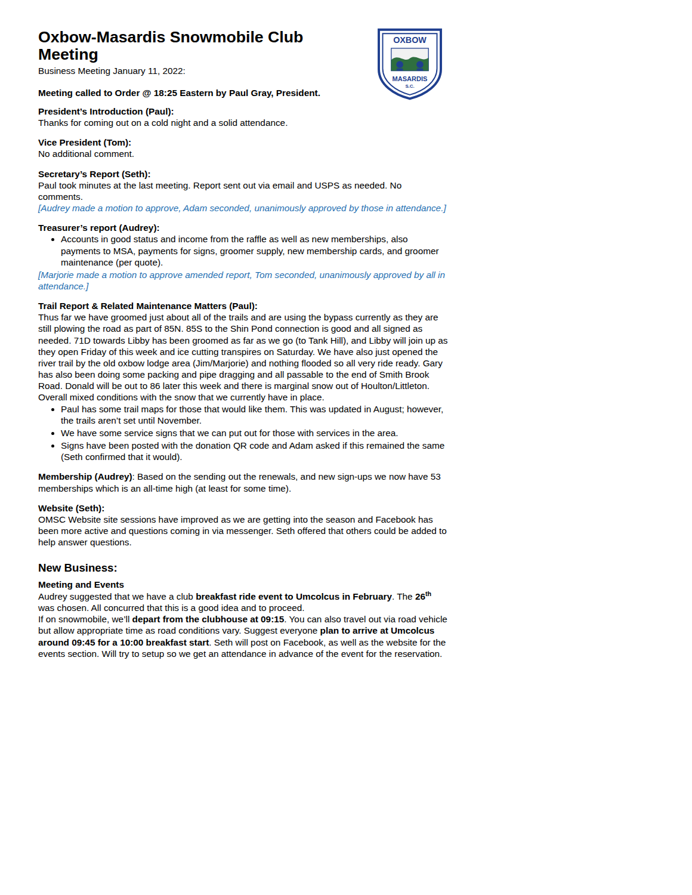OXBOW MASARDIS S.C.
Oxbow-Masardis Snowmobile Club Meeting
Business Meeting January 11, 2022:
Meeting called to Order @ 18:25 Eastern by Paul Gray, President.
President’s Introduction (Paul):
Thanks for coming out on a cold night and a solid attendance.
Vice President (Tom):
No additional comment.
Secretary’s Report (Seth):
Paul took minutes at the last meeting. Report sent out via email and USPS as needed. No comments.
[Audrey made a motion to approve, Adam seconded, unanimously approved by those in attendance.]
Treasurer’s report (Audrey):
Accounts in good status and income from the raffle as well as new memberships, also payments to MSA, payments for signs, groomer supply, new membership cards, and groomer maintenance (per quote).
[Marjorie made a motion to approve amended report, Tom seconded, unanimously approved by all in attendance.]
Trail Report & Related Maintenance Matters (Paul):
Thus far we have groomed just about all of the trails and are using the bypass currently as they are still plowing the road as part of 85N. 85S to the Shin Pond connection is good and all signed as needed. 71D towards Libby has been groomed as far as we go (to Tank Hill), and Libby will join up as they open Friday of this week and ice cutting transpires on Saturday. We have also just opened the river trail by the old oxbow lodge area (Jim/Marjorie) and nothing flooded so all very ride ready. Gary has also been doing some packing and pipe dragging and all passable to the end of Smith Brook Road. Donald will be out to 86 later this week and there is marginal snow out of Houlton/Littleton. Overall mixed conditions with the snow that we currently have in place.
Paul has some trail maps for those that would like them. This was updated in August; however, the trails aren’t set until November.
We have some service signs that we can put out for those with services in the area.
Signs have been posted with the donation QR code and Adam asked if this remained the same (Seth confirmed that it would).
Membership (Audrey): Based on the sending out the renewals, and new sign-ups we now have 53 memberships which is an all-time high (at least for some time).
Website (Seth):
OMSC Website site sessions have improved as we are getting into the season and Facebook has been more active and questions coming in via messenger. Seth offered that others could be added to help answer questions.
New Business:
Meeting and Events
Audrey suggested that we have a club breakfast ride event to Umcolcus in February. The 26th was chosen. All concurred that this is a good idea and to proceed.
If on snowmobile, we’ll depart from the clubhouse at 09:15. You can also travel out via road vehicle but allow appropriate time as road conditions vary. Suggest everyone plan to arrive at Umcolcus around 09:45 for a 10:00 breakfast start. Seth will post on Facebook, as well as the website for the events section. Will try to setup so we get an attendance in advance of the event for the reservation.